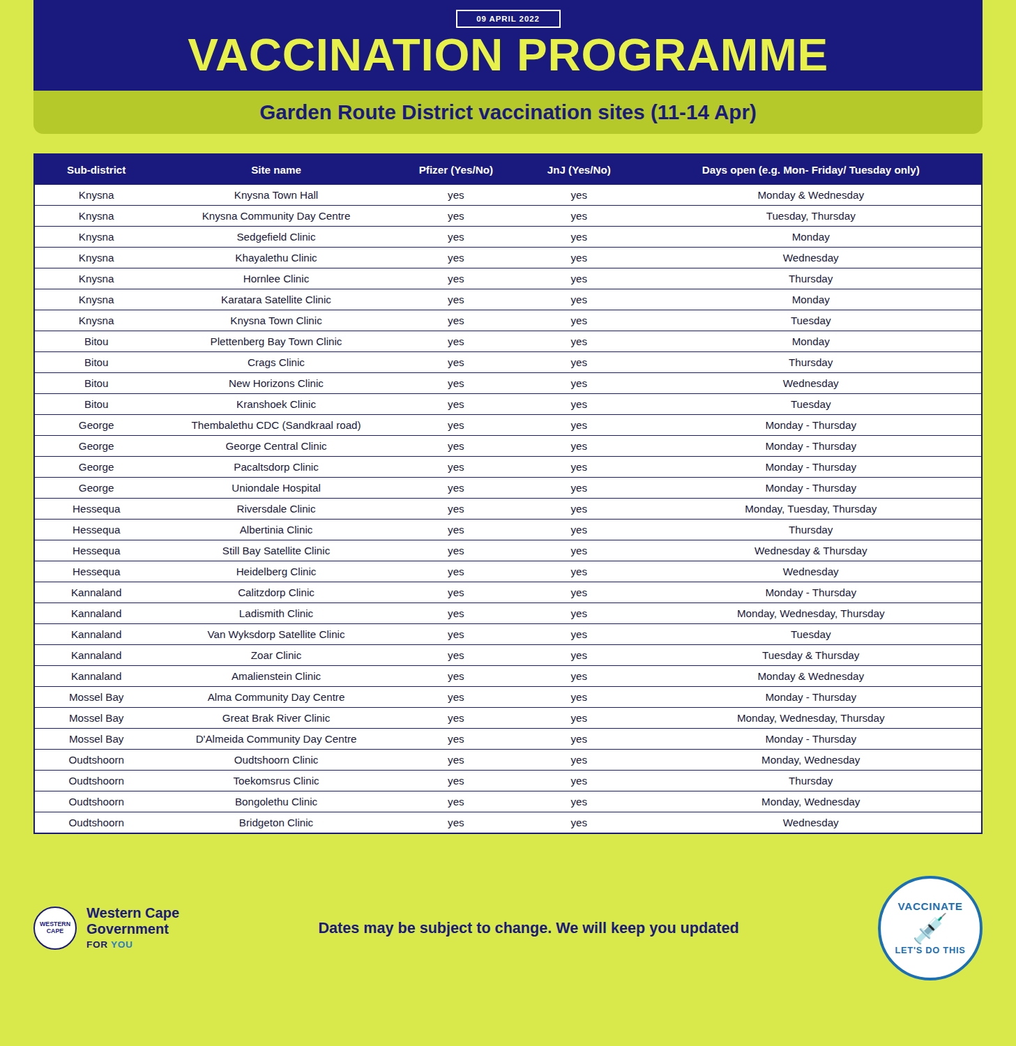09 APRIL 2022
VACCINATION PROGRAMME
Garden Route District vaccination sites (11-14 Apr)
Garden Route District vaccination sites, 11 to 14 April
| Sub-district | Site name | Pfizer (Yes/No) | JnJ (Yes/No) | Days open (e.g. Mon- Friday/ Tuesday only) |
| --- | --- | --- | --- | --- |
| Knysna | Knysna Town Hall | yes | yes | Monday & Wednesday |
| Knysna | Knysna Community Day Centre | yes | yes | Tuesday, Thursday |
| Knysna | Sedgefield Clinic | yes | yes | Monday |
| Knysna | Khayalethu Clinic | yes | yes | Wednesday |
| Knysna | Hornlee Clinic | yes | yes | Thursday |
| Knysna | Karatara Satellite Clinic | yes | yes | Monday |
| Knysna | Knysna Town Clinic | yes | yes | Tuesday |
| Bitou | Plettenberg Bay Town Clinic | yes | yes | Monday |
| Bitou | Crags Clinic | yes | yes | Thursday |
| Bitou | New Horizons Clinic | yes | yes | Wednesday |
| Bitou | Kranshoek Clinic | yes | yes | Tuesday |
| George | Thembalethu CDC (Sandkraal road) | yes | yes | Monday - Thursday |
| George | George Central Clinic | yes | yes | Monday - Thursday |
| George | Pacaltsdorp Clinic | yes | yes | Monday - Thursday |
| George | Uniondale Hospital | yes | yes | Monday - Thursday |
| Hessequa | Riversdale Clinic | yes | yes | Monday, Tuesday, Thursday |
| Hessequa | Albertinia Clinic | yes | yes | Thursday |
| Hessequa | Still Bay Satellite Clinic | yes | yes | Wednesday & Thursday |
| Hessequa | Heidelberg Clinic | yes | yes | Wednesday |
| Kannaland | Calitzdorp Clinic | yes | yes | Monday - Thursday |
| Kannaland | Ladismith Clinic | yes | yes | Monday, Wednesday, Thursday |
| Kannaland | Van Wyksdorp Satellite Clinic | yes | yes | Tuesday |
| Kannaland | Zoar Clinic | yes | yes | Tuesday & Thursday |
| Kannaland | Amalienstein Clinic | yes | yes | Monday & Wednesday |
| Mossel Bay | Alma Community Day Centre | yes | yes | Monday - Thursday |
| Mossel Bay | Great Brak River Clinic | yes | yes | Monday, Wednesday, Thursday |
| Mossel Bay | D'Almeida Community Day Centre | yes | yes | Monday - Thursday |
| Oudtshoorn | Oudtshoorn Clinic | yes | yes | Monday, Wednesday |
| Oudtshoorn | Toekomsrus Clinic | yes | yes | Thursday |
| Oudtshoorn | Bongolethu Clinic | yes | yes | Monday, Wednesday |
| Oudtshoorn | Bridgeton Clinic | yes | yes | Wednesday |
WESTERN
CAPE
Western Cape
Government
FOR YOU
Dates may be subject to change. We will keep you updated
VACCINATE 💉 LET'S DO THIS